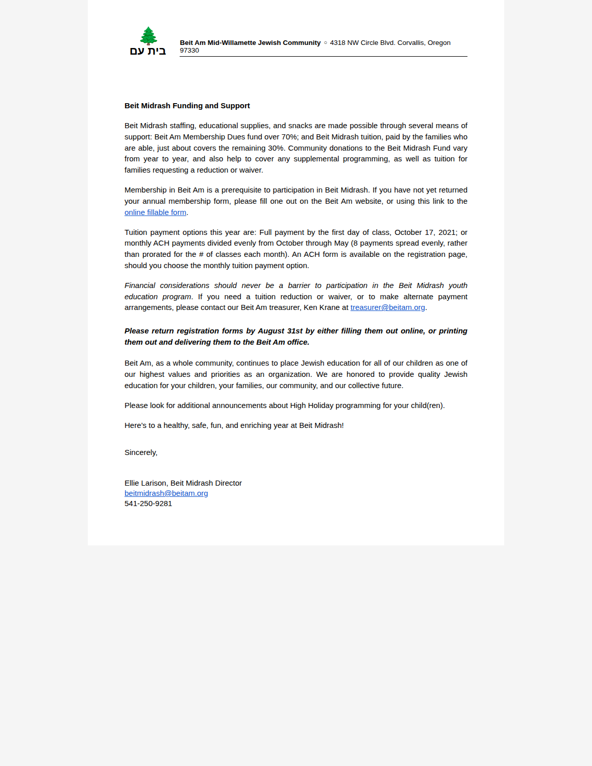🌲 בית עם
Beit Am Mid-Willamette Jewish Community ○ 4318 NW Circle Blvd. Corvallis, Oregon 97330
Beit Midrash Funding and Support
Beit Midrash staffing, educational supplies, and snacks are made possible through several means of support: Beit Am Membership Dues fund over 70%; and Beit Midrash tuition, paid by the families who are able, just about covers the remaining 30%. Community donations to the Beit Midrash Fund vary from year to year, and also help to cover any supplemental programming, as well as tuition for families requesting a reduction or waiver.
Membership in Beit Am is a prerequisite to participation in Beit Midrash. If you have not yet returned your annual membership form, please fill one out on the Beit Am website, or using this link to the online fillable form.
Tuition payment options this year are: Full payment by the first day of class, October 17, 2021; or monthly ACH payments divided evenly from October through May (8 payments spread evenly, rather than prorated for the # of classes each month). An ACH form is available on the registration page, should you choose the monthly tuition payment option.
Financial considerations should never be a barrier to participation in the Beit Midrash youth education program. If you need a tuition reduction or waiver, or to make alternate payment arrangements, please contact our Beit Am treasurer, Ken Krane at treasurer@beitam.org.
Please return registration forms by August 31st by either filling them out online, or printing them out and delivering them to the Beit Am office.
Beit Am, as a whole community, continues to place Jewish education for all of our children as one of our highest values and priorities as an organization. We are honored to provide quality Jewish education for your children, your families, our community, and our collective future.
Please look for additional announcements about High Holiday programming for your child(ren).
Here’s to a healthy, safe, fun, and enriching year at Beit Midrash!
Sincerely,
Ellie Larison, Beit Midrash Director
beitmidrash@beitam.org
541-250-9281